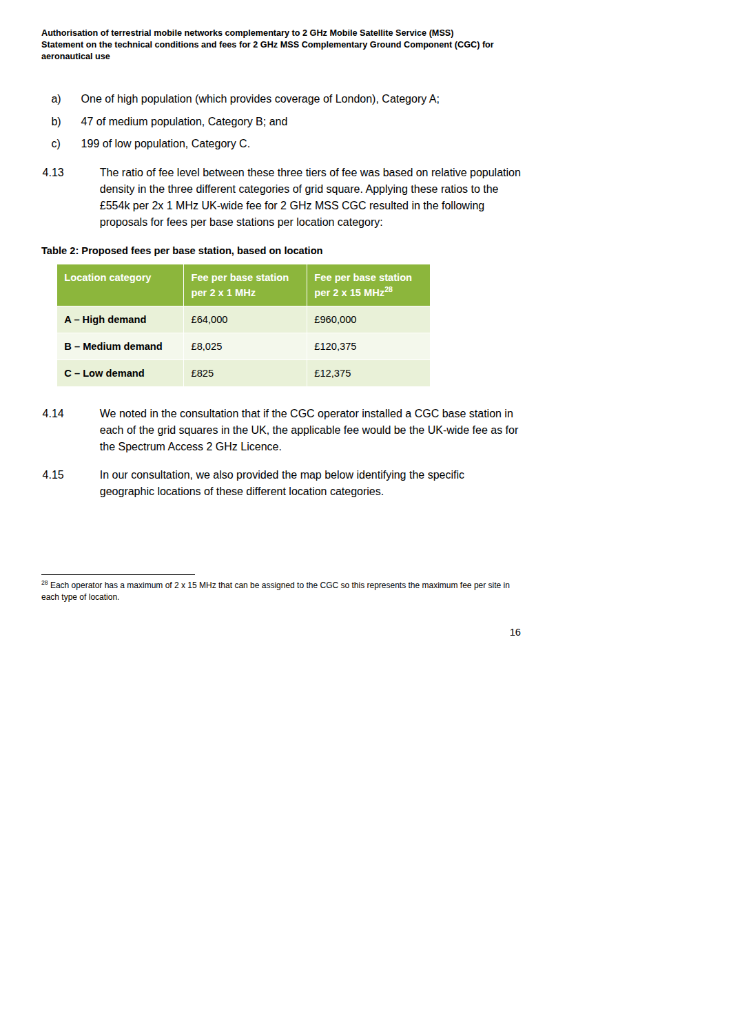Authorisation of terrestrial mobile networks complementary to 2 GHz Mobile Satellite Service (MSS)
Statement on the technical conditions and fees for 2 GHz MSS Complementary Ground Component (CGC) for aeronautical use
a) One of high population (which provides coverage of London), Category A;
b) 47 of medium population, Category B; and
c) 199 of low population, Category C.
4.13
The ratio of fee level between these three tiers of fee was based on relative population density in the three different categories of grid square. Applying these ratios to the £554k per 2x 1 MHz UK-wide fee for 2 GHz MSS CGC resulted in the following proposals for fees per base stations per location category:
Table 2: Proposed fees per base station, based on location
| Location category | Fee per base station per 2 x 1 MHz | Fee per base station per 2 x 15 MHz 28 |
| --- | --- | --- |
| A – High demand | £64,000 | £960,000 |
| B – Medium demand | £8,025 | £120,375 |
| C – Low demand | £825 | £12,375 |
4.14
We noted in the consultation that if the CGC operator installed a CGC base station in each of the grid squares in the UK, the applicable fee would be the UK-wide fee as for the Spectrum Access 2 GHz Licence.
4.15
In our consultation, we also provided the map below identifying the specific geographic locations of these different location categories.
28 Each operator has a maximum of 2 x 15 MHz that can be assigned to the CGC so this represents the maximum fee per site in each type of location.
16